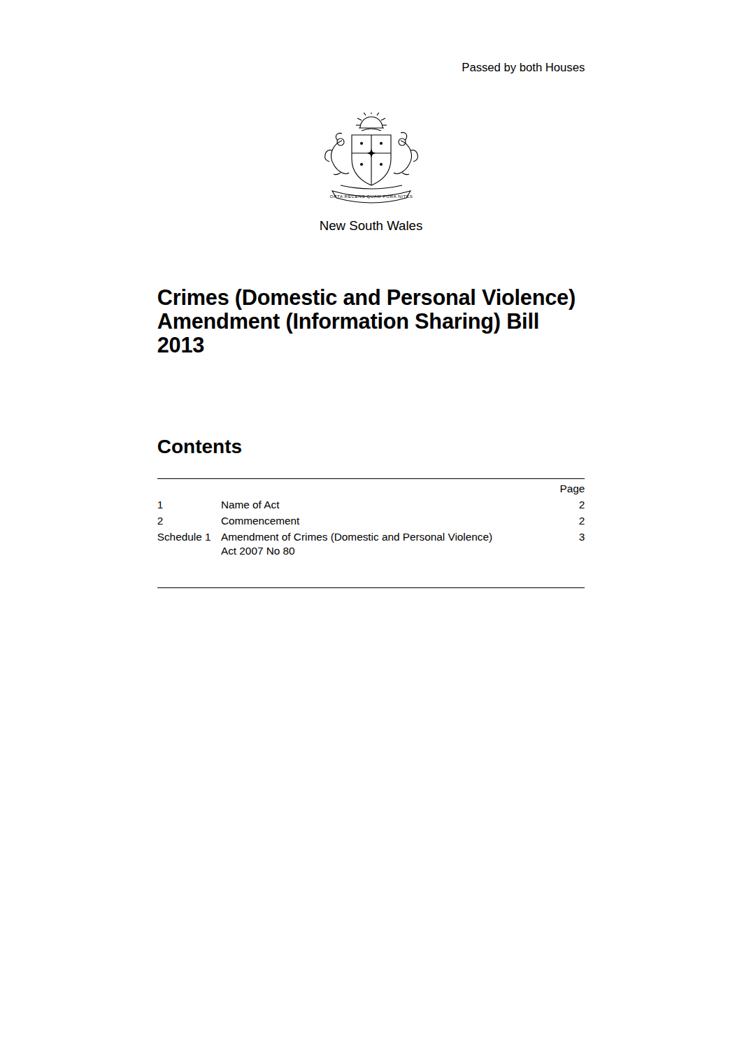Passed by both Houses
ORTA RECENS QUAM PURA NITES
New South Wales
Crimes (Domestic and Personal Violence) Amendment (Information Sharing) Bill 2013
Contents
| | | Page |
| 1 | Name of Act | 2 |
| 2 | Commencement | 2 |
| Schedule 1 | Amendment of Crimes (Domestic and Personal Violence) Act 2007 No 80 | 3 |